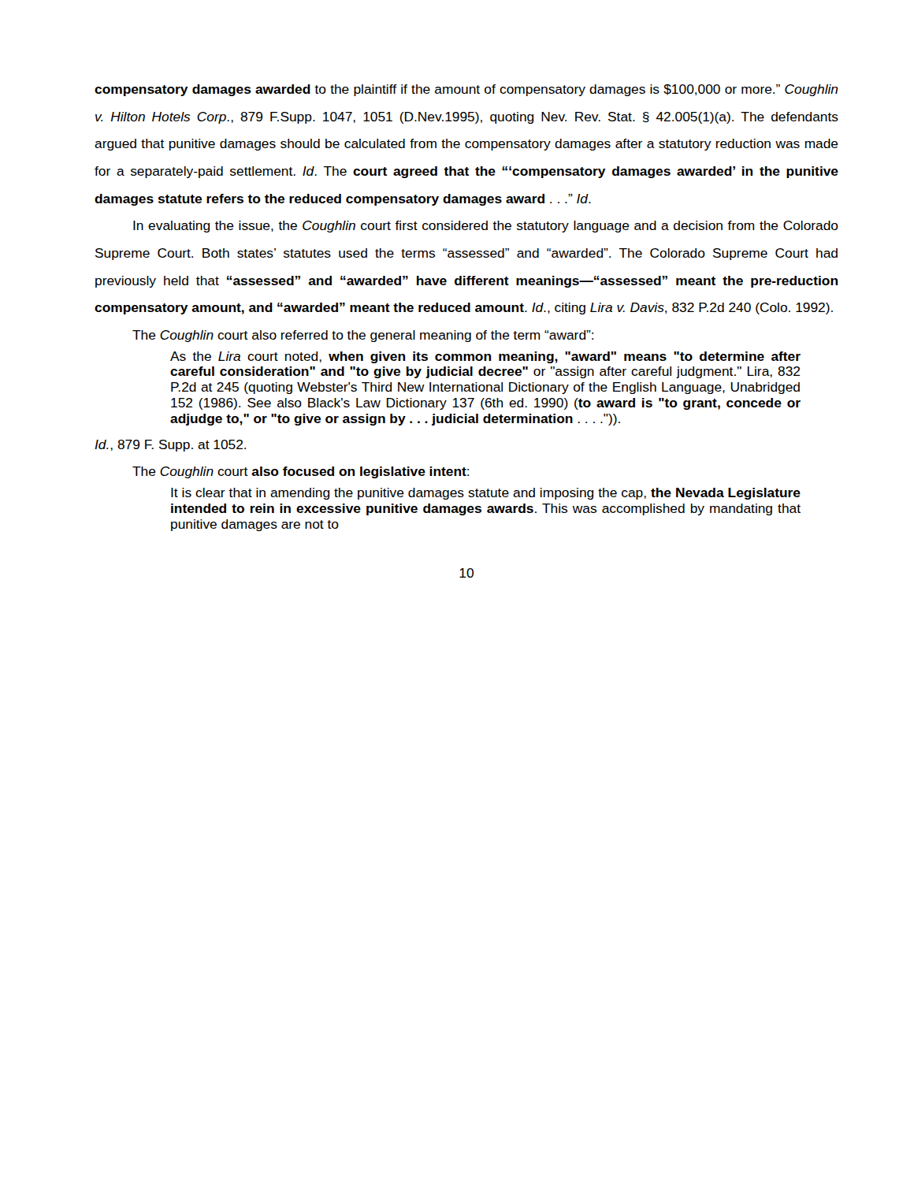compensatory damages awarded to the plaintiff if the amount of compensatory damages is $100,000 or more.” Coughlin v. Hilton Hotels Corp., 879 F.Supp. 1047, 1051 (D.Nev.1995), quoting Nev. Rev. Stat. § 42.005(1)(a). The defendants argued that punitive damages should be calculated from the compensatory damages after a statutory reduction was made for a separately-paid settlement. Id. The court agreed that the “‘compensatory damages awarded’ in the punitive damages statute refers to the reduced compensatory damages award . . .” Id.
In evaluating the issue, the Coughlin court first considered the statutory language and a decision from the Colorado Supreme Court. Both states’ statutes used the terms “assessed” and “awarded”. The Colorado Supreme Court had previously held that “assessed” and “awarded” have different meanings—“assessed” meant the pre-reduction compensatory amount, and “awarded” meant the reduced amount. Id., citing Lira v. Davis, 832 P.2d 240 (Colo. 1992).
The Coughlin court also referred to the general meaning of the term “award”:
As the Lira court noted, when given its common meaning, "award" means "to determine after careful consideration" and "to give by judicial decree" or "assign after careful judgment." Lira, 832 P.2d at 245 (quoting Webster's Third New International Dictionary of the English Language, Unabridged 152 (1986). See also Black's Law Dictionary 137 (6th ed. 1990) (to award is "to grant, concede or adjudge to," or "to give or assign by . . . judicial determination . . . .")).
Id., 879 F. Supp. at 1052.
The Coughlin court also focused on legislative intent:
It is clear that in amending the punitive damages statute and imposing the cap, the Nevada Legislature intended to rein in excessive punitive damages awards. This was accomplished by mandating that punitive damages are not to
10